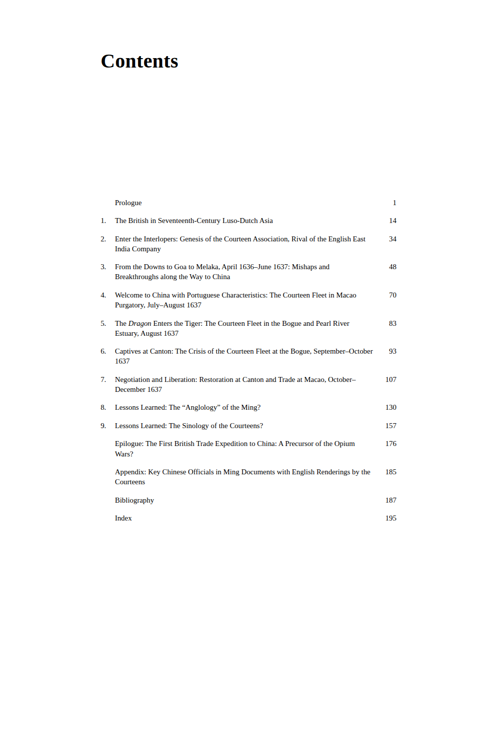Contents
| | Prologue | 1 |
| 1. | The British in Seventeenth-Century Luso-Dutch Asia | 14 |
| 2. | Enter the Interlopers: Genesis of the Courteen Association, Rival of the English East India Company | 34 |
| 3. | From the Downs to Goa to Melaka, April 1636–June 1637: Mishaps and Breakthroughs along the Way to China | 48 |
| 4. | Welcome to China with Portuguese Characteristics: The Courteen Fleet in Macao Purgatory, July–August 1637 | 70 |
| 5. | The Dragon Enters the Tiger: The Courteen Fleet in the Bogue and Pearl River Estuary, August 1637 | 83 |
| 6. | Captives at Canton: The Crisis of the Courteen Fleet at the Bogue, September–October 1637 | 93 |
| 7. | Negotiation and Liberation: Restoration at Canton and Trade at Macao, October–December 1637 | 107 |
| 8. | Lessons Learned: The “Anglology” of the Ming? | 130 |
| 9. | Lessons Learned: The Sinology of the Courteens? | 157 |
| | Epilogue: The First British Trade Expedition to China: A Precursor of the Opium Wars? | 176 |
| | Appendix: Key Chinese Officials in Ming Documents with English Renderings by the Courteens | 185 |
| | Bibliography | 187 |
| | Index | 195 |